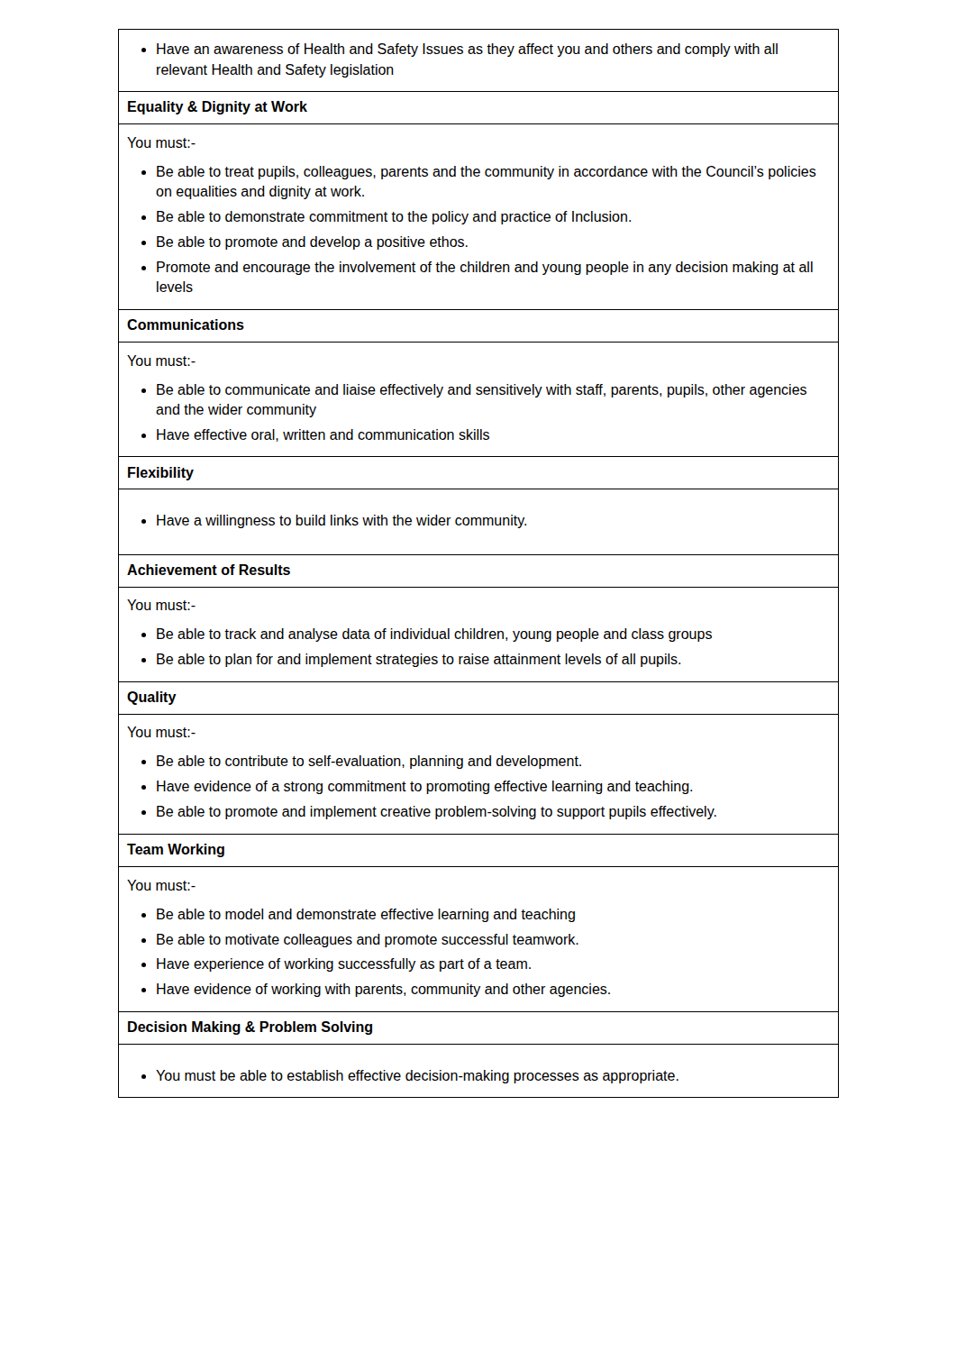| Have an awareness of Health and Safety Issues as they affect you and others and comply with all relevant Health and Safety legislation |
| Equality & Dignity at Work |
| You must:- Be able to treat pupils, colleagues, parents and the community in accordance with the Council’s policies on equalities and dignity at work. Be able to demonstrate commitment to the policy and practice of Inclusion. Be able to promote and develop a positive ethos. Promote and encourage the involvement of the children and young people in any decision making at all levels |
| Communications |
| You must:- Be able to communicate and liaise effectively and sensitively with staff, parents, pupils, other agencies and the wider community Have effective oral, written and communication skills |
| Flexibility |
| Have a willingness to build links with the wider community. |
| Achievement of Results |
| You must:- Be able to track and analyse data of individual children, young people and class groups Be able to plan for and implement strategies to raise attainment levels of all pupils. |
| Quality |
| You must:- Be able to contribute to self-evaluation, planning and development. Have evidence of a strong commitment to promoting effective learning and teaching. Be able to promote and implement creative problem-solving to support pupils effectively. |
| Team Working |
| You must:- Be able to model and demonstrate effective learning and teaching Be able to motivate colleagues and promote successful teamwork. Have experience of working successfully as part of a team. Have evidence of working with parents, community and other agencies. |
| Decision Making & Problem Solving |
| You must be able to establish effective decision-making processes as appropriate. |